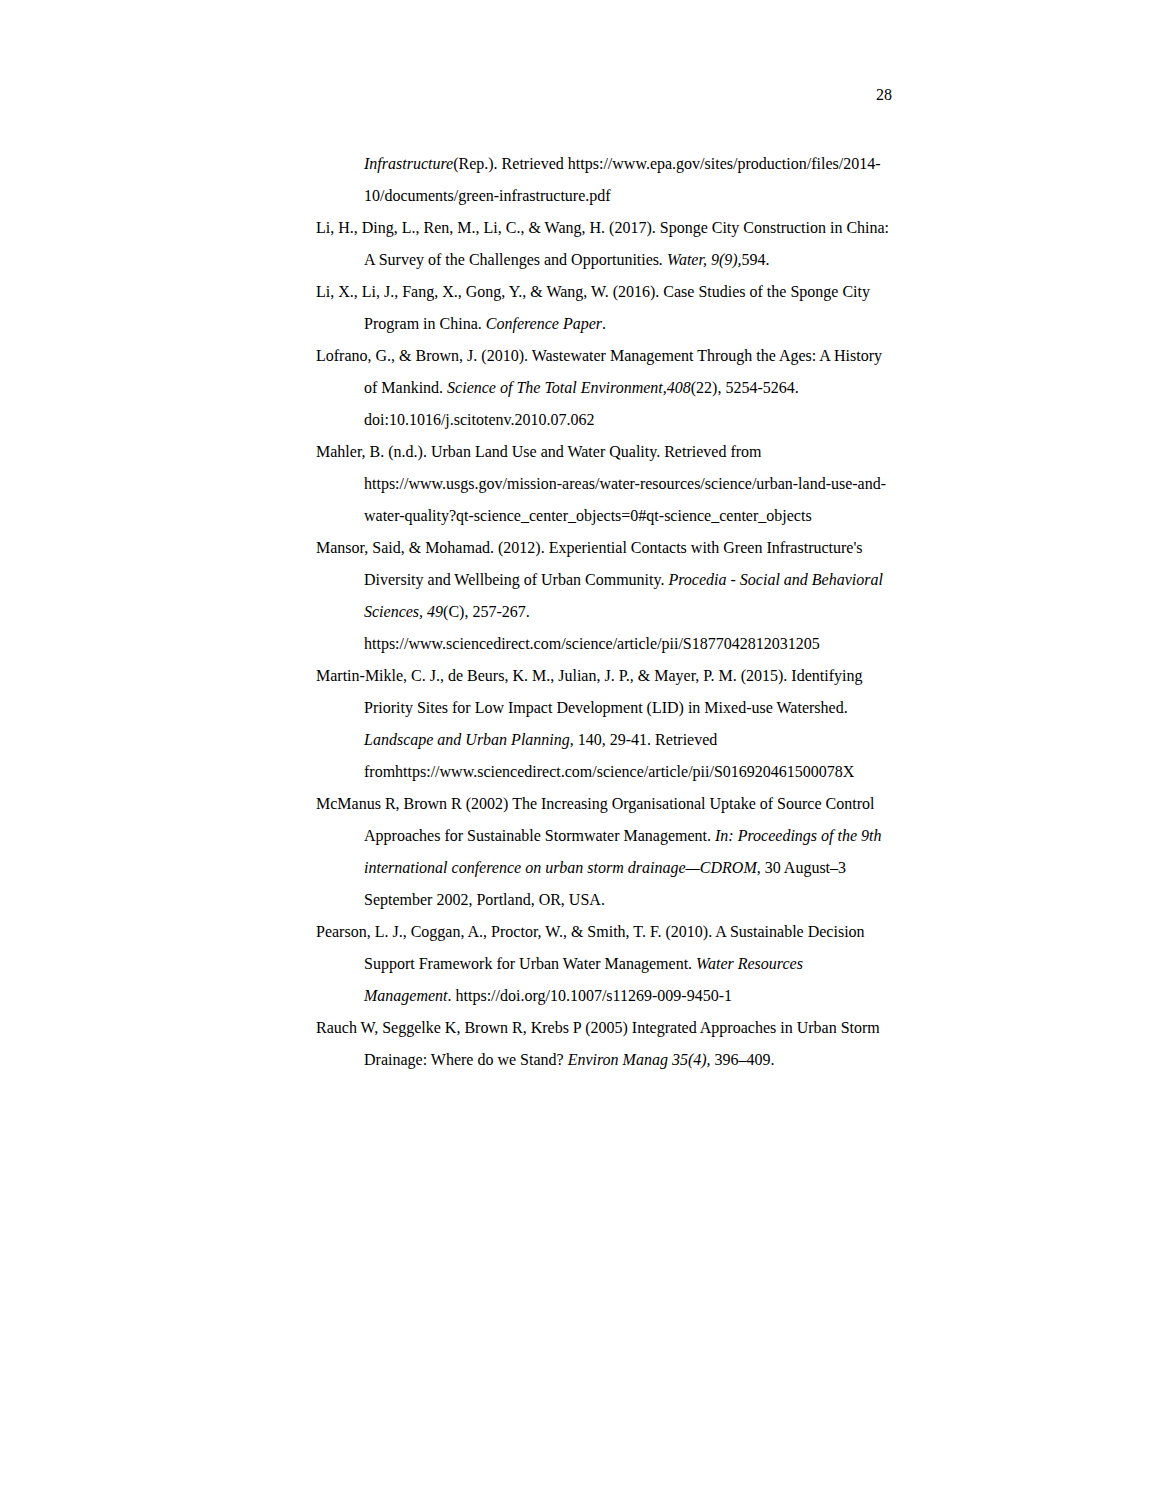28
Infrastructure(Rep.). Retrieved https://www.epa.gov/sites/production/files/2014-10/documents/green-infrastructure.pdf
Li, H., Ding, L., Ren, M., Li, C., & Wang, H. (2017). Sponge City Construction in China: A Survey of the Challenges and Opportunities. Water, 9(9), 594.
Li, X., Li, J., Fang, X., Gong, Y., & Wang, W. (2016). Case Studies of the Sponge City Program in China. Conference Paper.
Lofrano, G., & Brown, J. (2010). Wastewater Management Through the Ages: A History of Mankind. Science of The Total Environment,408(22), 5254-5264. doi:10.1016/j.scitotenv.2010.07.062
Mahler, B. (n.d.). Urban Land Use and Water Quality. Retrieved from https://www.usgs.gov/mission-areas/water-resources/science/urban-land-use-and-water-quality?qt-science_center_objects=0#qt-science_center_objects
Mansor, Said, & Mohamad. (2012). Experiential Contacts with Green Infrastructure's Diversity and Wellbeing of Urban Community. Procedia - Social and Behavioral Sciences, 49(C), 257-267. https://www.sciencedirect.com/science/article/pii/S1877042812031205
Martin-Mikle, C. J., de Beurs, K. M., Julian, J. P., & Mayer, P. M. (2015). Identifying Priority Sites for Low Impact Development (LID) in Mixed-use Watershed. Landscape and Urban Planning, 140, 29-41. Retrieved fromhttps://www.sciencedirect.com/science/article/pii/S016920461500078X
McManus R, Brown R (2002) The Increasing Organisational Uptake of Source Control Approaches for Sustainable Stormwater Management. In: Proceedings of the 9th international conference on urban storm drainage—CDROM, 30 August–3 September 2002, Portland, OR, USA.
Pearson, L. J., Coggan, A., Proctor, W., & Smith, T. F. (2010). A Sustainable Decision Support Framework for Urban Water Management. Water Resources Management. https://doi.org/10.1007/s11269-009-9450-1
Rauch W, Seggelke K, Brown R, Krebs P (2005) Integrated Approaches in Urban Storm Drainage: Where do we Stand? Environ Manag 35(4), 396–409.